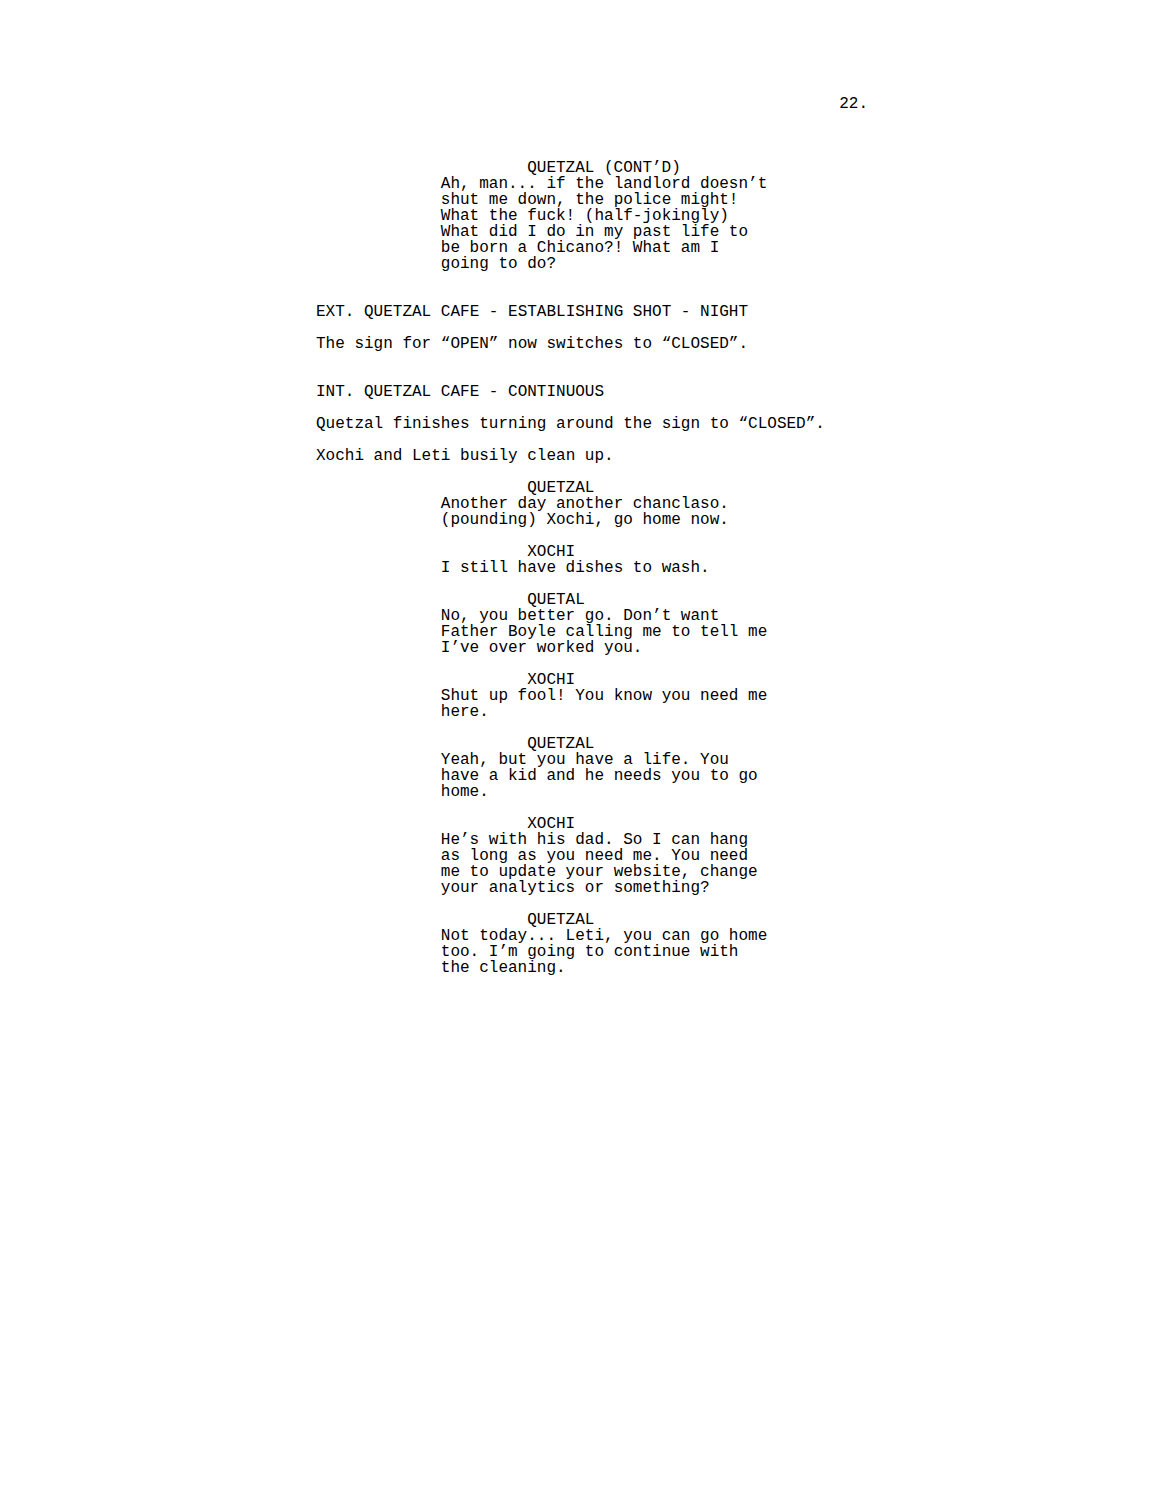22.
QUETZAL (CONT’D)
Ah, man... if the landlord doesn’t shut me down, the police might! What the fuck! (half-jokingly) What did I do in my past life to be born a Chicano?! What am I going to do?
EXT. QUETZAL CAFE - ESTABLISHING SHOT - NIGHT
The sign for “OPEN” now switches to “CLOSED”.
INT. QUETZAL CAFE - CONTINUOUS
Quetzal finishes turning around the sign to “CLOSED”.
Xochi and Leti busily clean up.
QUETZAL
Another day another chanclaso. (pounding) Xochi, go home now.
XOCHI
I still have dishes to wash.
QUETAL
No, you better go. Don’t want Father Boyle calling me to tell me I’ve over worked you.
XOCHI
Shut up fool! You know you need me here.
QUETZAL
Yeah, but you have a life. You have a kid and he needs you to go home.
XOCHI
He’s with his dad. So I can hang as long as you need me. You need me to update your website, change your analytics or something?
QUETZAL
Not today... Leti, you can go home too. I’m going to continue with the cleaning.